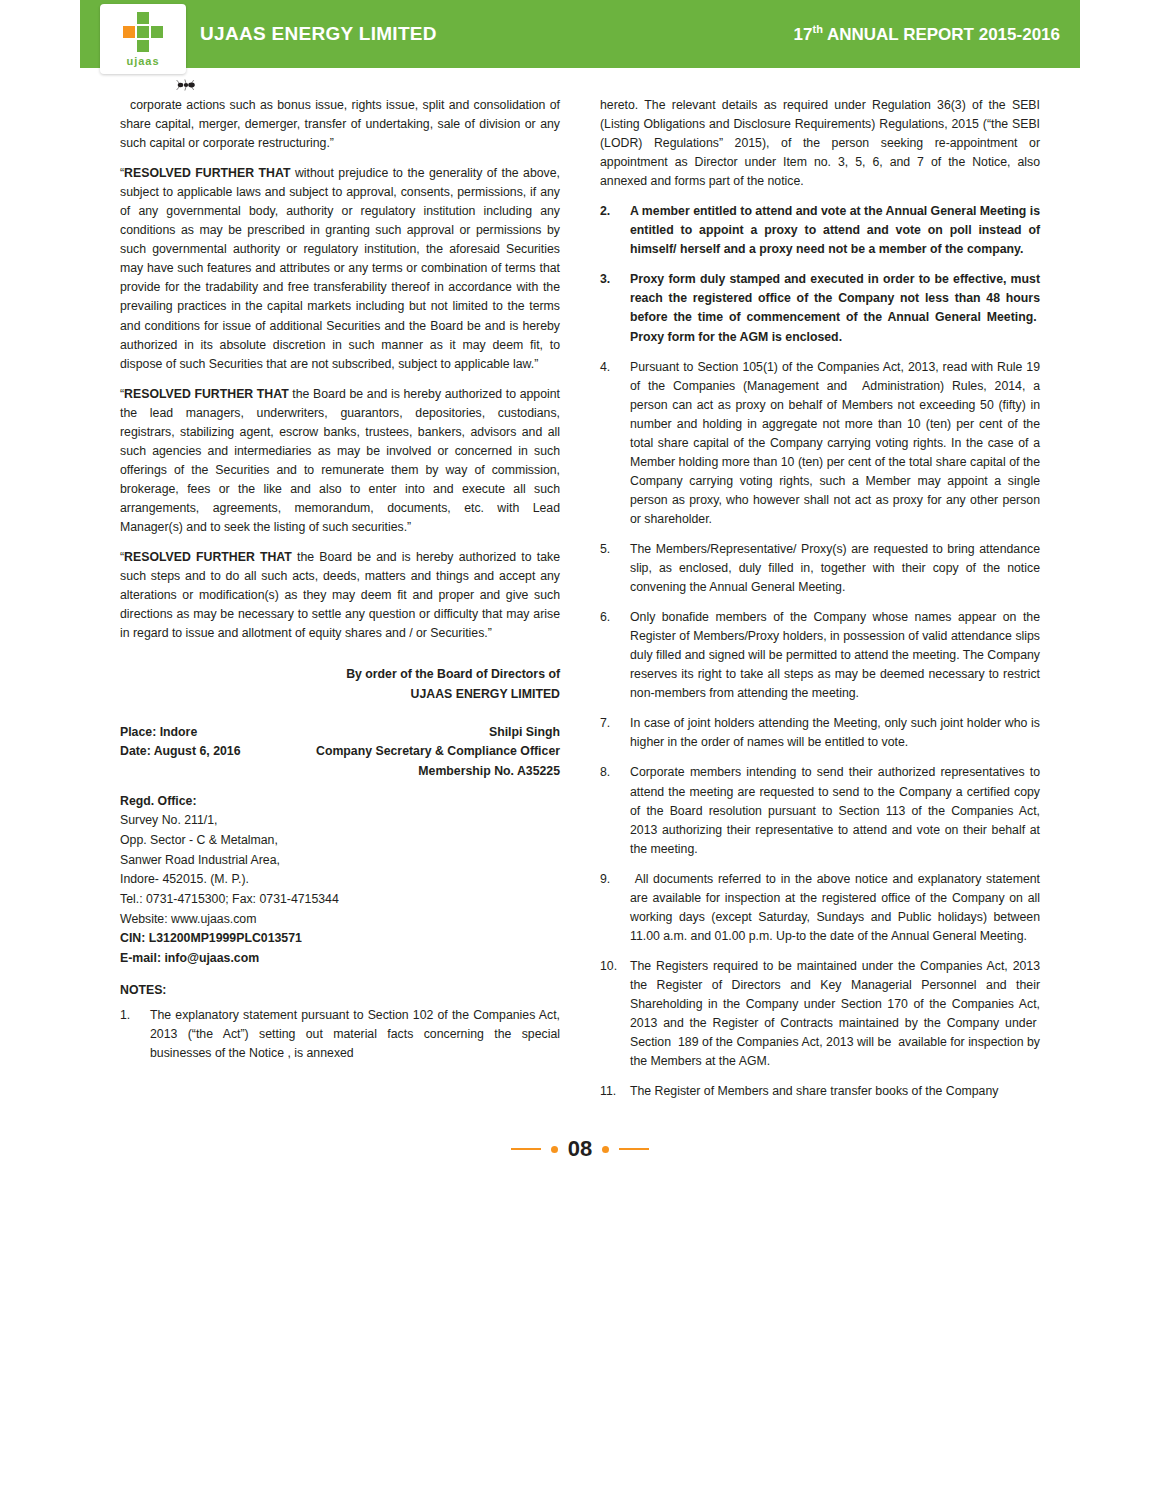ujaas
UJAAS ENERGY LIMITED
17th ANNUAL REPORT 2015-2016
corporate actions such as bonus issue, rights issue, split and consolidation of share capital, merger, demerger, transfer of undertaking, sale of division or any such capital or corporate restructuring.”
“RESOLVED FURTHER THAT without prejudice to the generality of the above, subject to applicable laws and subject to approval, consents, permissions, if any of any governmental body, authority or regulatory institution including any conditions as may be prescribed in granting such approval or permissions by such governmental authority or regulatory institution, the aforesaid Securities may have such features and attributes or any terms or combination of terms that provide for the tradability and free transferability thereof in accordance with the prevailing practices in the capital markets including but not limited to the terms and conditions for issue of additional Securities and the Board be and is hereby authorized in its absolute discretion in such manner as it may deem fit, to dispose of such Securities that are not subscribed, subject to applicable law.”
“RESOLVED FURTHER THAT the Board be and is hereby authorized to appoint the lead managers, underwriters, guarantors, depositories, custodians, registrars, stabilizing agent, escrow banks, trustees, bankers, advisors and all such agencies and intermediaries as may be involved or concerned in such offerings of the Securities and to remunerate them by way of commission, brokerage, fees or the like and also to enter into and execute all such arrangements, agreements, memorandum, documents, etc. with Lead Manager(s) and to seek the listing of such securities.”
“RESOLVED FURTHER THAT the Board be and is hereby authorized to take such steps and to do all such acts, deeds, matters and things and accept any alterations or modification(s) as they may deem fit and proper and give such directions as may be necessary to settle any question or difficulty that may arise in regard to issue and allotment of equity shares and / or Securities.”
By order of the Board of Directors of
UJAAS ENERGY LIMITED
Place: Indore
Date: August 6, 2016
Shilpi Singh
Company Secretary & Compliance Officer
Membership No. A35225
Regd. Office:
Survey No. 211/1,
Opp. Sector - C & Metalman,
Sanwer Road Industrial Area,
Indore- 452015. (M. P.).
Tel.: 0731-4715300; Fax: 0731-4715344
Website: www.ujaas.com
CIN: L31200MP1999PLC013571
E-mail: info@ujaas.com
NOTES:
The explanatory statement pursuant to Section 102 of the Companies Act, 2013 (“the Act”) setting out material facts concerning the special businesses of the Notice , is annexed
hereto. The relevant details as required under Regulation 36(3) of the SEBI (Listing Obligations and Disclosure Requirements) Regulations, 2015 (“the SEBI (LODR) Regulations” 2015), of the person seeking re-appointment or appointment as Director under Item no. 3, 5, 6, and 7 of the Notice, also annexed and forms part of the notice.
A member entitled to attend and vote at the Annual General Meeting is entitled to appoint a proxy to attend and vote on poll instead of himself/ herself and a proxy need not be a member of the company.
Proxy form duly stamped and executed in order to be effective, must reach the registered office of the Company not less than 48 hours before the time of commencement of the Annual General Meeting. Proxy form for the AGM is enclosed.
Pursuant to Section 105(1) of the Companies Act, 2013, read with Rule 19 of the Companies (Management and Administration) Rules, 2014, a person can act as proxy on behalf of Members not exceeding 50 (fifty) in number and holding in aggregate not more than 10 (ten) per cent of the total share capital of the Company carrying voting rights. In the case of a Member holding more than 10 (ten) per cent of the total share capital of the Company carrying voting rights, such a Member may appoint a single person as proxy, who however shall not act as proxy for any other person or shareholder.
The Members/Representative/ Proxy(s) are requested to bring attendance slip, as enclosed, duly filled in, together with their copy of the notice convening the Annual General Meeting.
Only bonafide members of the Company whose names appear on the Register of Members/Proxy holders, in possession of valid attendance slips duly filled and signed will be permitted to attend the meeting. The Company reserves its right to take all steps as may be deemed necessary to restrict non-members from attending the meeting.
In case of joint holders attending the Meeting, only such joint holder who is higher in the order of names will be entitled to vote.
Corporate members intending to send their authorized representatives to attend the meeting are requested to send to the Company a certified copy of the Board resolution pursuant to Section 113 of the Companies Act, 2013 authorizing their representative to attend and vote on their behalf at the meeting.
All documents referred to in the above notice and explanatory statement are available for inspection at the registered office of the Company on all working days (except Saturday, Sundays and Public holidays) between 11.00 a.m. and 01.00 p.m. Up-to the date of the Annual General Meeting.
The Registers required to be maintained under the Companies Act, 2013 the Register of Directors and Key Managerial Personnel and their Shareholding in the Company under Section 170 of the Companies Act, 2013 and the Register of Contracts maintained by the Company under Section 189 of the Companies Act, 2013 will be available for inspection by the Members at the AGM.
The Register of Members and share transfer books of the Company
08